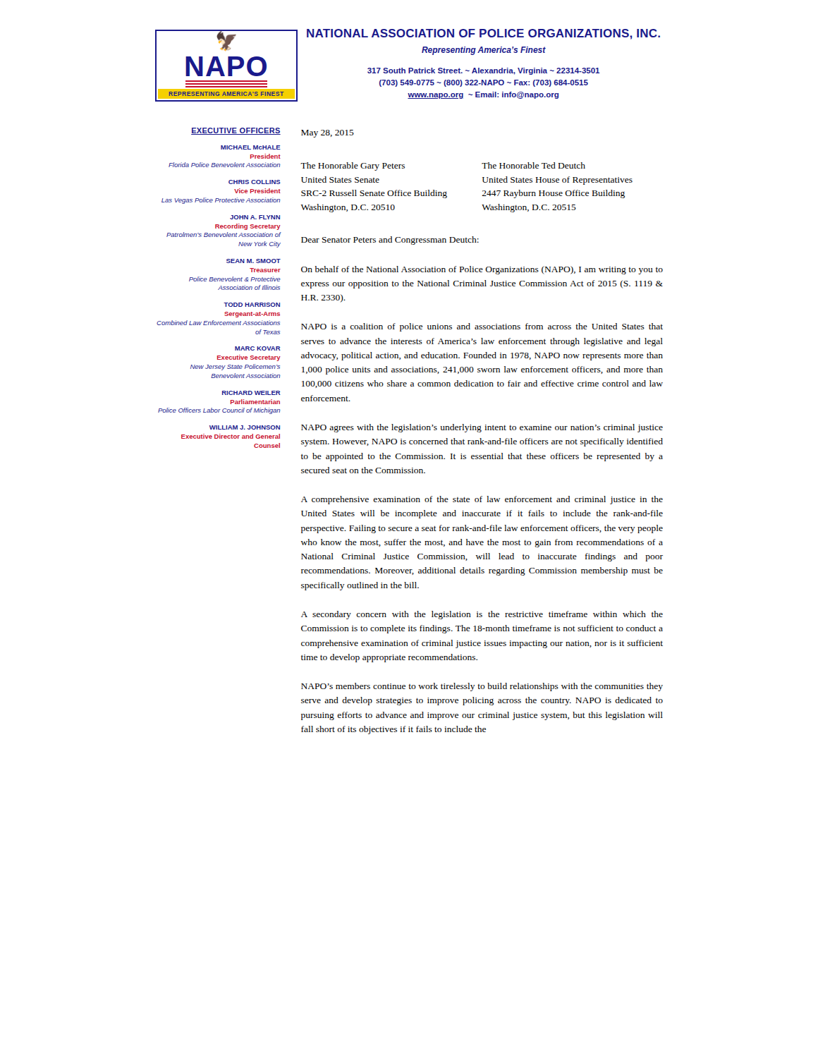🦅
NAPO
REPRESENTING AMERICA'S FINEST
NATIONAL ASSOCIATION OF POLICE ORGANIZATIONS, INC.
Representing America’s Finest
317 South Patrick Street. ~ Alexandria, Virginia ~ 22314-3501
(703) 549-0775 ~ (800) 322-NAPO ~ Fax: (703) 684-0515
www.napo.org ~ Email: info@napo.org
Executive Officers
MICHAEL McHALE
President
Florida Police Benevolent Association
CHRIS COLLINS
Vice President
Las Vegas Police Protective Association
JOHN A. FLYNN
Recording Secretary
Patrolmen’s Benevolent Association of New York City
SEAN M. SMOOT
Treasurer
Police Benevolent & Protective Association of Illinois
TODD HARRISON
Sergeant-at-Arms
Combined Law Enforcement Associations of Texas
MARC KOVAR
Executive Secretary
New Jersey State Policemen’s Benevolent Association
RICHARD WEILER
Parliamentarian
Police Officers Labor Council of Michigan
WILLIAM J. JOHNSON
Executive Director and General Counsel
May 28, 2015
The Honorable Gary Peters
United States Senate
SRC-2 Russell Senate Office Building
Washington, D.C. 20510
The Honorable Ted Deutch
United States House of Representatives
2447 Rayburn House Office Building
Washington, D.C. 20515
Dear Senator Peters and Congressman Deutch:
On behalf of the National Association of Police Organizations (NAPO), I am writing to you to express our opposition to the National Criminal Justice Commission Act of 2015 (S. 1119 & H.R. 2330).
NAPO is a coalition of police unions and associations from across the United States that serves to advance the interests of America’s law enforcement through legislative and legal advocacy, political action, and education. Founded in 1978, NAPO now represents more than 1,000 police units and associations, 241,000 sworn law enforcement officers, and more than 100,000 citizens who share a common dedication to fair and effective crime control and law enforcement.
NAPO agrees with the legislation’s underlying intent to examine our nation’s criminal justice system. However, NAPO is concerned that rank-and-file officers are not specifically identified to be appointed to the Commission. It is essential that these officers be represented by a secured seat on the Commission.
A comprehensive examination of the state of law enforcement and criminal justice in the United States will be incomplete and inaccurate if it fails to include the rank-and-file perspective. Failing to secure a seat for rank-and-file law enforcement officers, the very people who know the most, suffer the most, and have the most to gain from recommendations of a National Criminal Justice Commission, will lead to inaccurate findings and poor recommendations. Moreover, additional details regarding Commission membership must be specifically outlined in the bill.
A secondary concern with the legislation is the restrictive timeframe within which the Commission is to complete its findings. The 18-month timeframe is not sufficient to conduct a comprehensive examination of criminal justice issues impacting our nation, nor is it sufficient time to develop appropriate recommendations.
NAPO’s members continue to work tirelessly to build relationships with the communities they serve and develop strategies to improve policing across the country. NAPO is dedicated to pursuing efforts to advance and improve our criminal justice system, but this legislation will fall short of its objectives if it fails to include the